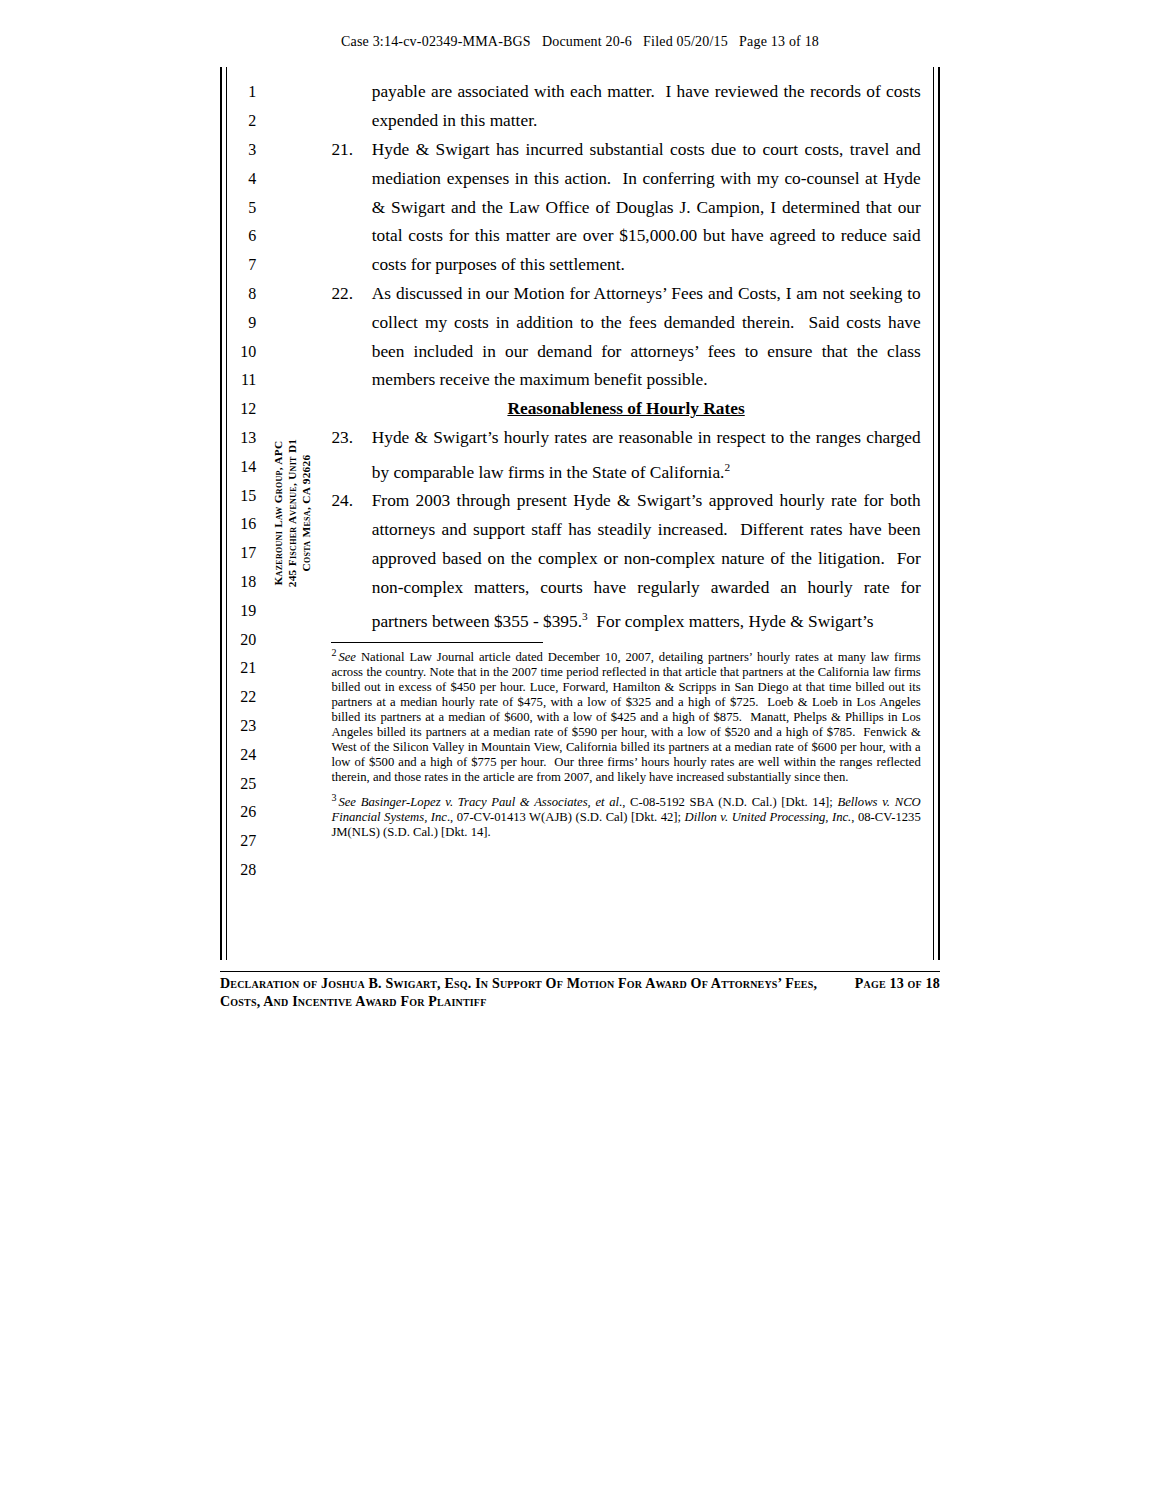Case 3:14-cv-02349-MMA-BGS Document 20-6 Filed 05/20/15 Page 13 of 18
1
2
3
4
5
6
7
8
9
10
11
12
13
14
15
16
17
18
19
20
21
22
23
24
25
26
27
28
Kazerouni Law Group, APC
245 Fischer Avenue, Unit D1
Costa Mesa, CA 92626
payable are associated with each matter. I have reviewed the records of costs expended in this matter.
21.
Hyde & Swigart has incurred substantial costs due to court costs, travel and mediation expenses in this action. In conferring with my co-counsel at Hyde & Swigart and the Law Office of Douglas J. Campion, I determined that our total costs for this matter are over $15,000.00 but have agreed to reduce said costs for purposes of this settlement.
22.
As discussed in our Motion for Attorneys’ Fees and Costs, I am not seeking to collect my costs in addition to the fees demanded therein. Said costs have been included in our demand for attorneys’ fees to ensure that the class members receive the maximum benefit possible.
Reasonableness of Hourly Rates
23.
Hyde & Swigart’s hourly rates are reasonable in respect to the ranges charged by comparable law firms in the State of California.2
24.
From 2003 through present Hyde & Swigart’s approved hourly rate for both attorneys and support staff has steadily increased. Different rates have been approved based on the complex or non-complex nature of the litigation. For non-complex matters, courts have regularly awarded an hourly rate for partners between $355 - $395.3 For complex matters, Hyde & Swigart’s
2 See National Law Journal article dated December 10, 2007, detailing partners’ hourly rates at many law firms across the country. Note that in the 2007 time period reflected in that article that partners at the California law firms billed out in excess of $450 per hour. Luce, Forward, Hamilton & Scripps in San Diego at that time billed out its partners at a median hourly rate of $475, with a low of $325 and a high of $725. Loeb & Loeb in Los Angeles billed its partners at a median of $600, with a low of $425 and a high of $875. Manatt, Phelps & Phillips in Los Angeles billed its partners at a median rate of $590 per hour, with a low of $520 and a high of $785. Fenwick & West of the Silicon Valley in Mountain View, California billed its partners at a median rate of $600 per hour, with a low of $500 and a high of $775 per hour. Our three firms’ hours hourly rates are well within the ranges reflected therein, and those rates in the article are from 2007, and likely have increased substantially since then.
3 See Basinger-Lopez v. Tracy Paul & Associates, et al., C-08-5192 SBA (N.D. Cal.) [Dkt. 14]; Bellows v. NCO Financial Systems, Inc., 07-CV-01413 W(AJB) (S.D. Cal) [Dkt. 42]; Dillon v. United Processing, Inc., 08-CV-1235 JM(NLS) (S.D. Cal.) [Dkt. 14].
Declaration of Joshua B. Swigart, Esq. In Support Of Motion For Award Of Attorneys’ Fees, Costs, And Incentive Award For Plaintiff
Page 13 of 18